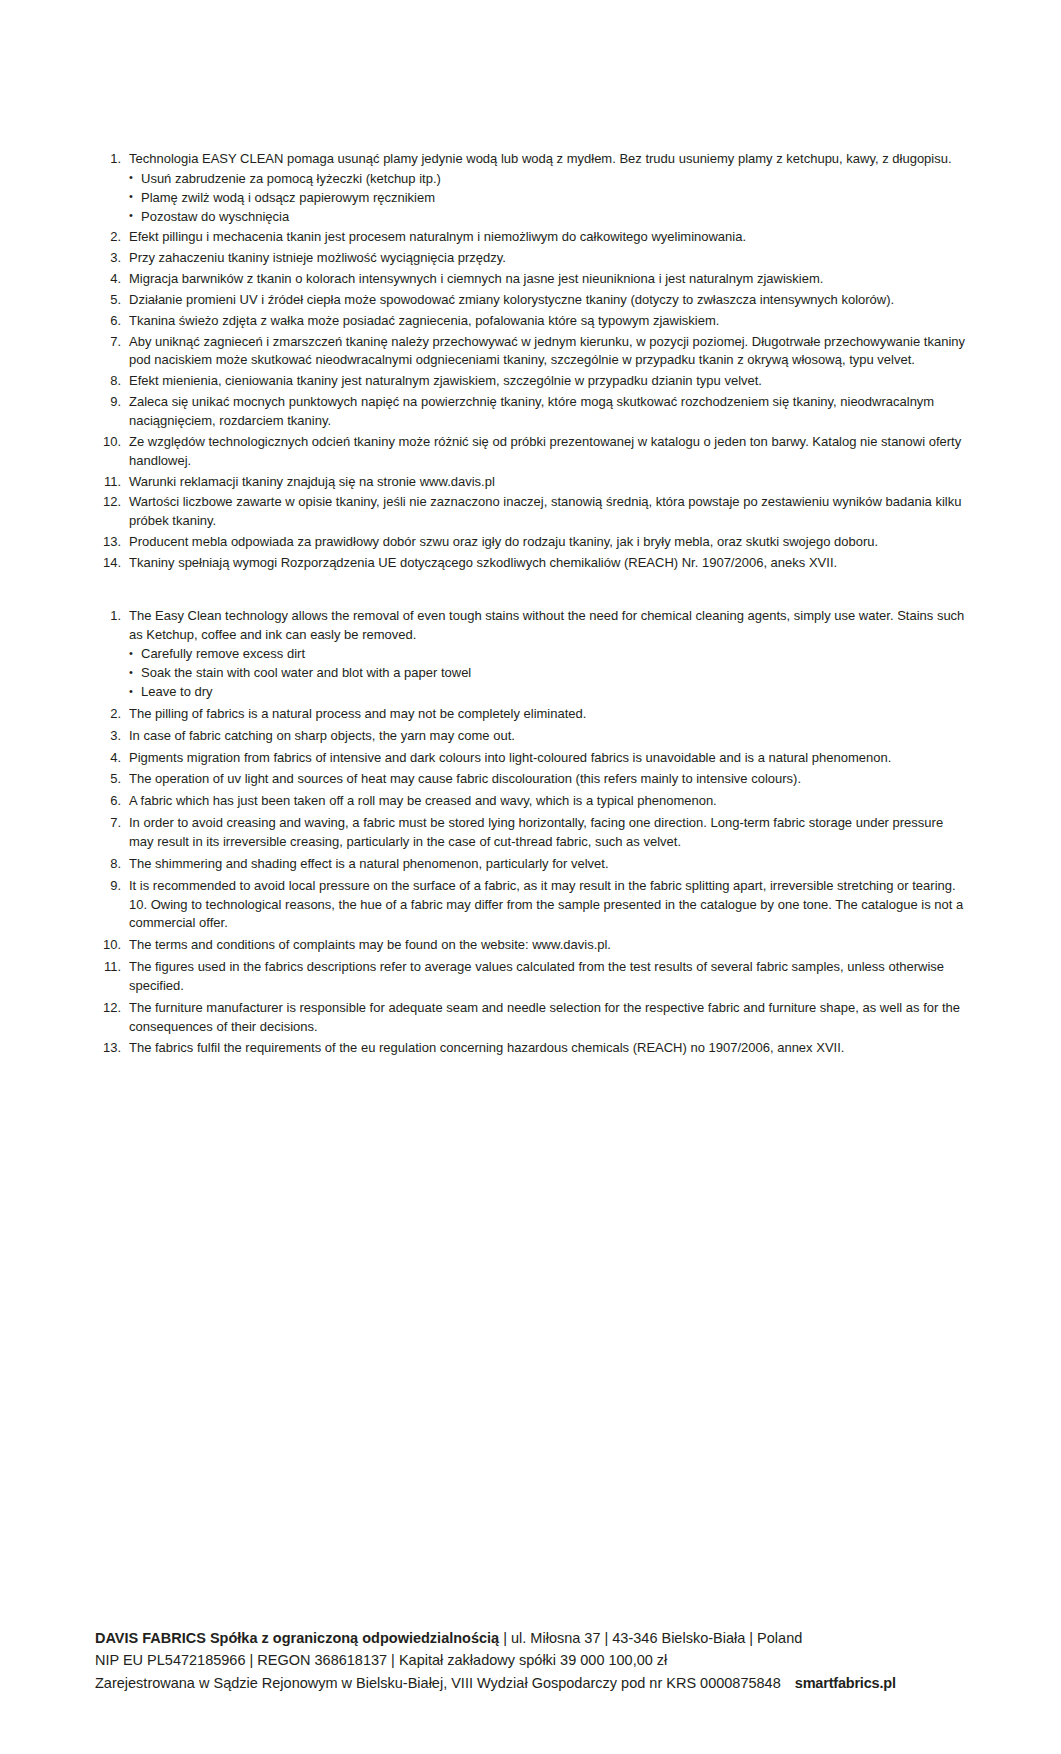Technologia EASY CLEAN pomaga usunąć plamy jedynie wodą lub wodą z mydłem. Bez trudu usuniemy plamy z ketchupu, kawy, z długopisu.
Usuń zabrudzenie za pomocą łyżeczki (ketchup itp.)
Plamę zwilż wodą i odsącz papierowym ręcznikiem
Pozostaw do wyschnięcia
Efekt pillingu i mechacenia tkanin jest procesem naturalnym i niemożliwym do całkowitego wyeliminowania.
Przy zahaczeniu tkaniny istnieje możliwość wyciągnięcia przędzy.
Migracja barwników z tkanin o kolorach intensywnych i ciemnych na jasne jest nieunikniona i jest naturalnym zjawiskiem.
Działanie promieni UV i źródeł ciepła może spowodować zmiany kolorystyczne tkaniny (dotyczy to zwłaszcza intensywnych kolorów).
Tkanina świeżo zdjęta z wałka może posiadać zagniecenia, pofalowania które są typowym zjawiskiem.
Aby uniknąć zagnieceń i zmarszczeń tkaninę należy przechowywać w jednym kierunku, w pozycji poziomej. Długotrwałe przechowywanie tkaniny pod naciskiem może skutkować nieodwracalnymi odgnieceniami tkaniny, szczególnie w przypadku tkanin z okrywą włosową, typu velvet.
Efekt mienienia, cieniowania tkaniny jest naturalnym zjawiskiem, szczególnie w przypadku dzianin typu velvet.
Zaleca się unikać mocnych punktowych napięć na powierzchnię tkaniny, które mogą skutkować rozchodzeniem się tkaniny, nieodwracalnym naciągnięciem, rozdarciem tkaniny.
Ze względów technologicznych odcień tkaniny może różnić się od próbki prezentowanej w katalogu o jeden ton barwy. Katalog nie stanowi oferty handlowej.
Warunki reklamacji tkaniny znajdują się na stronie www.davis.pl
Wartości liczbowe zawarte w opisie tkaniny, jeśli nie zaznaczono inaczej, stanowią średnią, która powstaje po zestawieniu wyników badania kilku próbek tkaniny.
Producent mebla odpowiada za prawidłowy dobór szwu oraz igły do rodzaju tkaniny, jak i bryły mebla, oraz skutki swojego doboru.
Tkaniny spełniają wymogi Rozporządzenia UE dotyczącego szkodliwych chemikaliów (REACH) Nr. 1907/2006, aneks XVII.
The Easy Clean technology allows the removal of even tough stains without the need for chemical cleaning agents, simply use water. Stains such as Ketchup, coffee and ink can easly be removed.
Carefully remove excess dirt
Soak the stain with cool water and blot with a paper towel
Leave to dry
The pilling of fabrics is a natural process and may not be completely eliminated.
In case of fabric catching on sharp objects, the yarn may come out.
Pigments migration from fabrics of intensive and dark colours into light-coloured fabrics is unavoidable and is a natural phenomenon.
The operation of uv light and sources of heat may cause fabric discolouration (this refers mainly to intensive colours).
A fabric which has just been taken off a roll may be creased and wavy, which is a typical phenomenon.
In order to avoid creasing and waving, a fabric must be stored lying horizontally, facing one direction. Long-term fabric storage under pressure may result in its irreversible creasing, particularly in the case of cut-thread fabric, such as velvet.
The shimmering and shading effect is a natural phenomenon, particularly for velvet.
It is recommended to avoid local pressure on the surface of a fabric, as it may result in the fabric splitting apart, irreversible stretching or tearing. 10. Owing to technological reasons, the hue of a fabric may differ from the sample presented in the catalogue by one tone. The catalogue is not a commercial offer.
The terms and conditions of complaints may be found on the website: www.davis.pl.
The figures used in the fabrics descriptions refer to average values calculated from the test results of several fabric samples, unless otherwise specified.
The furniture manufacturer is responsible for adequate seam and needle selection for the respective fabric and furniture shape, as well as for the consequences of their decisions.
The fabrics fulfil the requirements of the eu regulation concerning hazardous chemicals (REACH) no 1907/2006, annex XVII.
DAVIS FABRICS Spółka z ograniczoną odpowiedzialnością | ul. Miłosna 37 | 43-346 Bielsko-Biała | Poland
NIP EU PL5472185966 | REGON 368618137 | Kapitał zakładowy spółki 39 000 100,00 zł
Zarejestrowana w Sądzie Rejonowym w Bielsku-Białej, VIII Wydział Gospodarczy pod nr KRS 0000875848 smartfabrics.pl